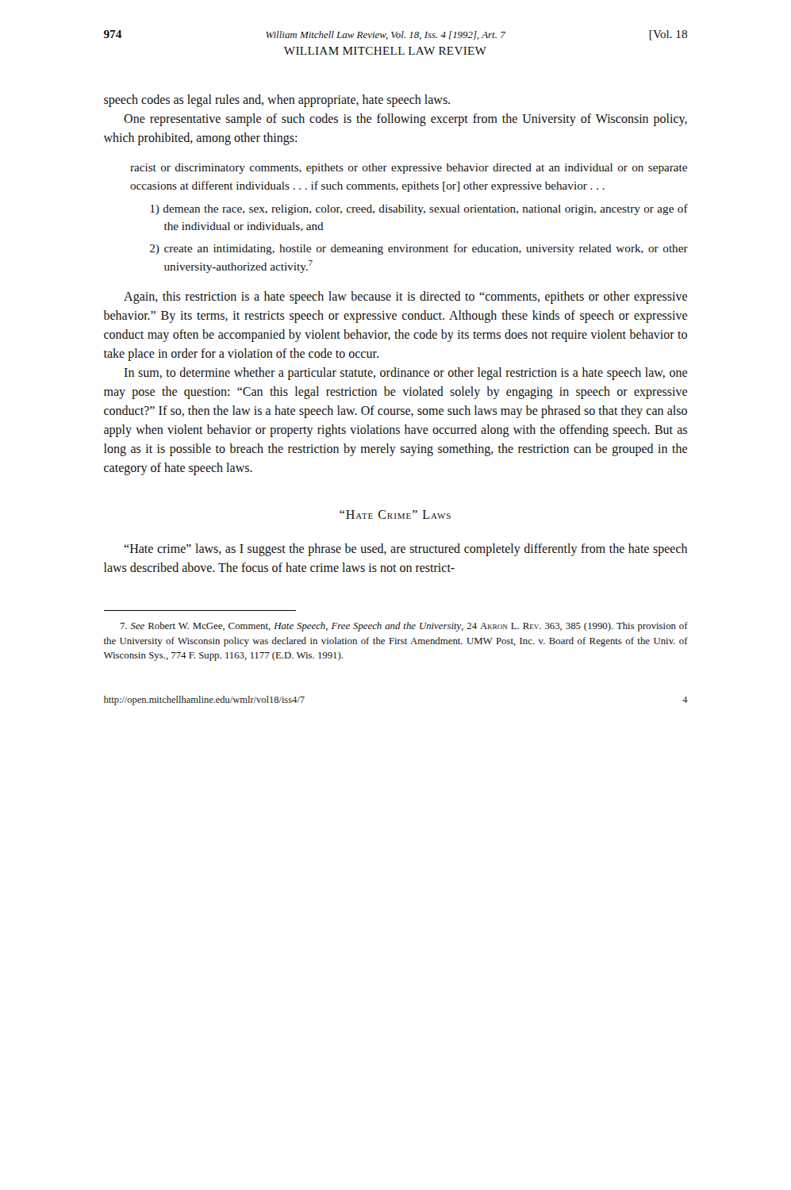974 William Mitchell Law Review, Vol. 18, Iss. 4 [1992], Art. 7 WILLIAM MITCHELL LAW REVIEW [Vol. 18
speech codes as legal rules and, when appropriate, hate speech laws.
One representative sample of such codes is the following excerpt from the University of Wisconsin policy, which prohibited, among other things:
racist or discriminatory comments, epithets or other expressive behavior directed at an individual or on separate occasions at different individuals . . . if such comments, epithets [or] other expressive behavior . . .
1) demean the race, sex, religion, color, creed, disability, sexual orientation, national origin, ancestry or age of the individual or individuals, and
2) create an intimidating, hostile or demeaning environment for education, university related work, or other university-authorized activity.7
Again, this restriction is a hate speech law because it is directed to “comments, epithets or other expressive behavior.” By its terms, it restricts speech or expressive conduct. Although these kinds of speech or expressive conduct may often be accompanied by violent behavior, the code by its terms does not require violent behavior to take place in order for a violation of the code to occur.
In sum, to determine whether a particular statute, ordinance or other legal restriction is a hate speech law, one may pose the question: “Can this legal restriction be violated solely by engaging in speech or expressive conduct?” If so, then the law is a hate speech law. Of course, some such laws may be phrased so that they can also apply when violent behavior or property rights violations have occurred along with the offending speech. But as long as it is possible to breach the restriction by merely saying something, the restriction can be grouped in the category of hate speech laws.
“Hate Crime” Laws
“Hate crime” laws, as I suggest the phrase be used, are structured completely differently from the hate speech laws described above. The focus of hate crime laws is not on restrict-
7. See Robert W. McGee, Comment, Hate Speech, Free Speech and the University, 24 Akron L. Rev. 363, 385 (1990). This provision of the University of Wisconsin policy was declared in violation of the First Amendment. UMW Post, Inc. v. Board of Regents of the Univ. of Wisconsin Sys., 774 F. Supp. 1163, 1177 (E.D. Wis. 1991).
http://open.mitchellhamline.edu/wmlr/vol18/iss4/7 4